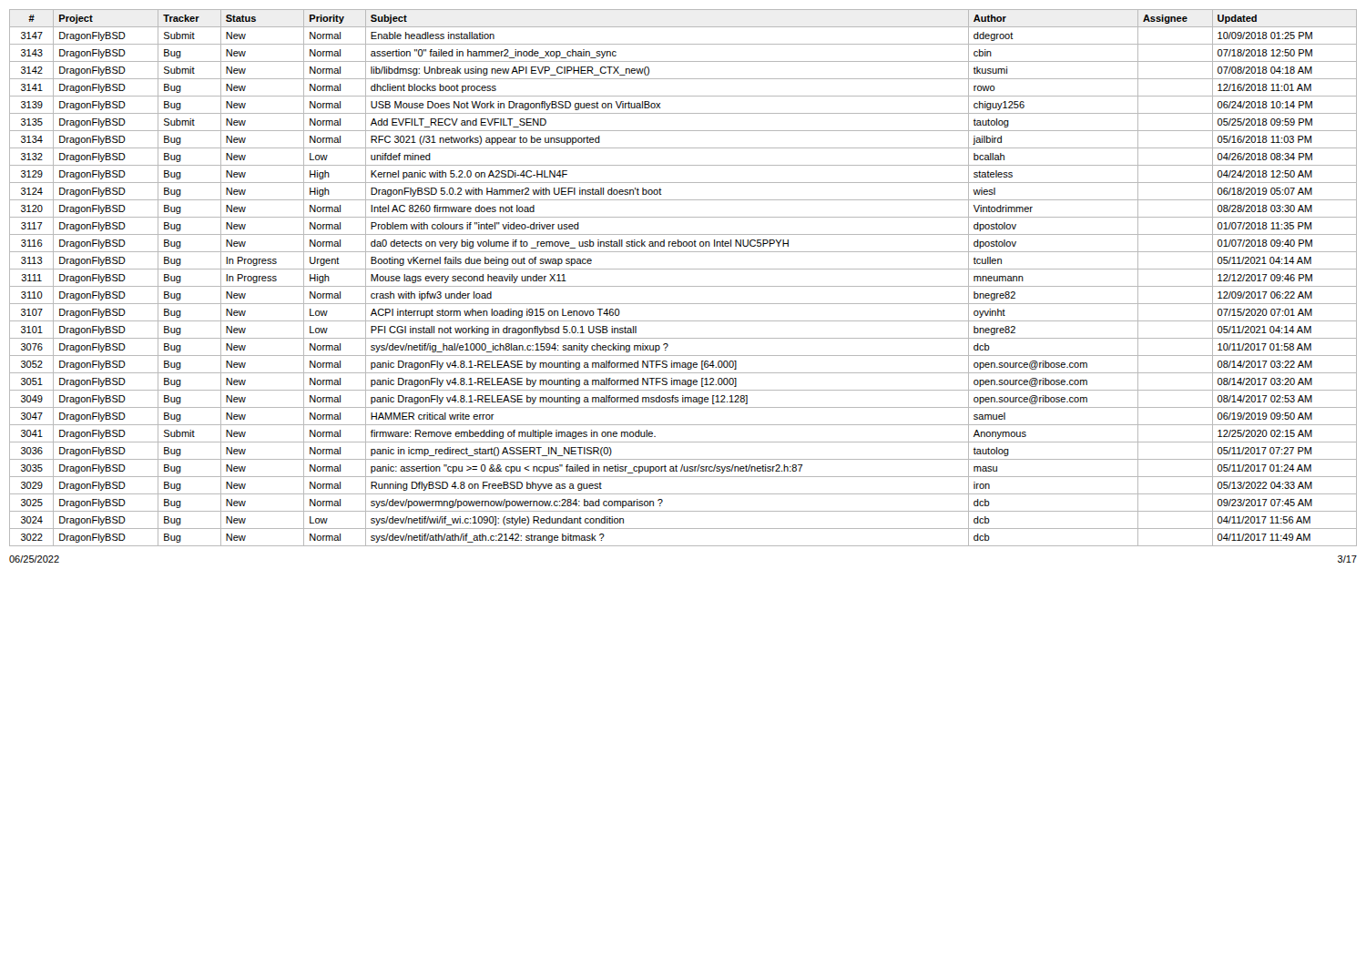| # | Project | Tracker | Status | Priority | Subject | Author | Assignee | Updated |
| --- | --- | --- | --- | --- | --- | --- | --- | --- |
| 3147 | DragonFlyBSD | Submit | New | Normal | Enable headless installation | ddegroot | | 10/09/2018 01:25 PM |
| 3143 | DragonFlyBSD | Bug | New | Normal | assertion "0" failed in hammer2_inode_xop_chain_sync | cbin | | 07/18/2018 12:50 PM |
| 3142 | DragonFlyBSD | Submit | New | Normal | lib/libdmsg: Unbreak using new API EVP_CIPHER_CTX_new() | tkusumi | | 07/08/2018 04:18 AM |
| 3141 | DragonFlyBSD | Bug | New | Normal | dhclient blocks boot process | rowo | | 12/16/2018 11:01 AM |
| 3139 | DragonFlyBSD | Bug | New | Normal | USB Mouse Does Not Work in DragonflyBSD guest on VirtualBox | chiguy1256 | | 06/24/2018 10:14 PM |
| 3135 | DragonFlyBSD | Submit | New | Normal | Add EVFILT_RECV and EVFILT_SEND | tautolog | | 05/25/2018 09:59 PM |
| 3134 | DragonFlyBSD | Bug | New | Normal | RFC 3021 (/31 networks) appear to be unsupported | jailbird | | 05/16/2018 11:03 PM |
| 3132 | DragonFlyBSD | Bug | New | Low | unifdef mined | bcallah | | 04/26/2018 08:34 PM |
| 3129 | DragonFlyBSD | Bug | New | High | Kernel panic with 5.2.0 on A2SDi-4C-HLN4F | stateless | | 04/24/2018 12:50 AM |
| 3124 | DragonFlyBSD | Bug | New | High | DragonFlyBSD 5.0.2 with Hammer2 with UEFI install doesn't boot | wiesl | | 06/18/2019 05:07 AM |
| 3120 | DragonFlyBSD | Bug | New | Normal | Intel AC 8260 firmware does not load | Vintodrimmer | | 08/28/2018 03:30 AM |
| 3117 | DragonFlyBSD | Bug | New | Normal | Problem with colours if "intel" video-driver used | dpostolov | | 01/07/2018 11:35 PM |
| 3116 | DragonFlyBSD | Bug | New | Normal | da0 detects on very big volume if to _remove_ usb install stick and reboot on Intel NUC5PPYH | dpostolov | | 01/07/2018 09:40 PM |
| 3113 | DragonFlyBSD | Bug | In Progress | Urgent | Booting vKernel fails due being out of swap space | tcullen | | 05/11/2021 04:14 AM |
| 3111 | DragonFlyBSD | Bug | In Progress | High | Mouse lags every second heavily under X11 | mneumann | | 12/12/2017 09:46 PM |
| 3110 | DragonFlyBSD | Bug | New | Normal | crash with ipfw3 under load | bnegre82 | | 12/09/2017 06:22 AM |
| 3107 | DragonFlyBSD | Bug | New | Low | ACPI interrupt storm when loading i915 on Lenovo T460 | oyvinht | | 07/15/2020 07:01 AM |
| 3101 | DragonFlyBSD | Bug | New | Low | PFI CGI install not working in dragonflybsd 5.0.1 USB install | bnegre82 | | 05/11/2021 04:14 AM |
| 3076 | DragonFlyBSD | Bug | New | Normal | sys/dev/netif/ig_hal/e1000_ich8lan.c:1594: sanity checking mixup ? | dcb | | 10/11/2017 01:58 AM |
| 3052 | DragonFlyBSD | Bug | New | Normal | panic DragonFly v4.8.1-RELEASE by mounting a malformed NTFS image [64.000] | open.source@ribose.com | | 08/14/2017 03:22 AM |
| 3051 | DragonFlyBSD | Bug | New | Normal | panic DragonFly v4.8.1-RELEASE by mounting a malformed NTFS image [12.000] | open.source@ribose.com | | 08/14/2017 03:20 AM |
| 3049 | DragonFlyBSD | Bug | New | Normal | panic DragonFly v4.8.1-RELEASE by mounting a malformed msdosfs image [12.128] | open.source@ribose.com | | 08/14/2017 02:53 AM |
| 3047 | DragonFlyBSD | Bug | New | Normal | HAMMER critical write error | samuel | | 06/19/2019 09:50 AM |
| 3041 | DragonFlyBSD | Submit | New | Normal | firmware: Remove embedding of multiple images in one module. | Anonymous | | 12/25/2020 02:15 AM |
| 3036 | DragonFlyBSD | Bug | New | Normal | panic in icmp_redirect_start() ASSERT_IN_NETISR(0) | tautolog | | 05/11/2017 07:27 PM |
| 3035 | DragonFlyBSD | Bug | New | Normal | panic: assertion "cpu >= 0 && cpu < ncpus" failed in netisr_cpuport at /usr/src/sys/net/netisr2.h:87 | masu | | 05/11/2017 01:24 AM |
| 3029 | DragonFlyBSD | Bug | New | Normal | Running DflyBSD 4.8 on FreeBSD bhyve as a guest | iron | | 05/13/2022 04:33 AM |
| 3025 | DragonFlyBSD | Bug | New | Normal | sys/dev/powermng/powernow/powernow.c:284: bad comparison ? | dcb | | 09/23/2017 07:45 AM |
| 3024 | DragonFlyBSD | Bug | New | Low | sys/dev/netif/wi/if_wi.c:1090]: (style) Redundant condition | dcb | | 04/11/2017 11:56 AM |
| 3022 | DragonFlyBSD | Bug | New | Normal | sys/dev/netif/ath/ath/if_ath.c:2142: strange bitmask ? | dcb | | 04/11/2017 11:49 AM |
06/25/2022 3/17